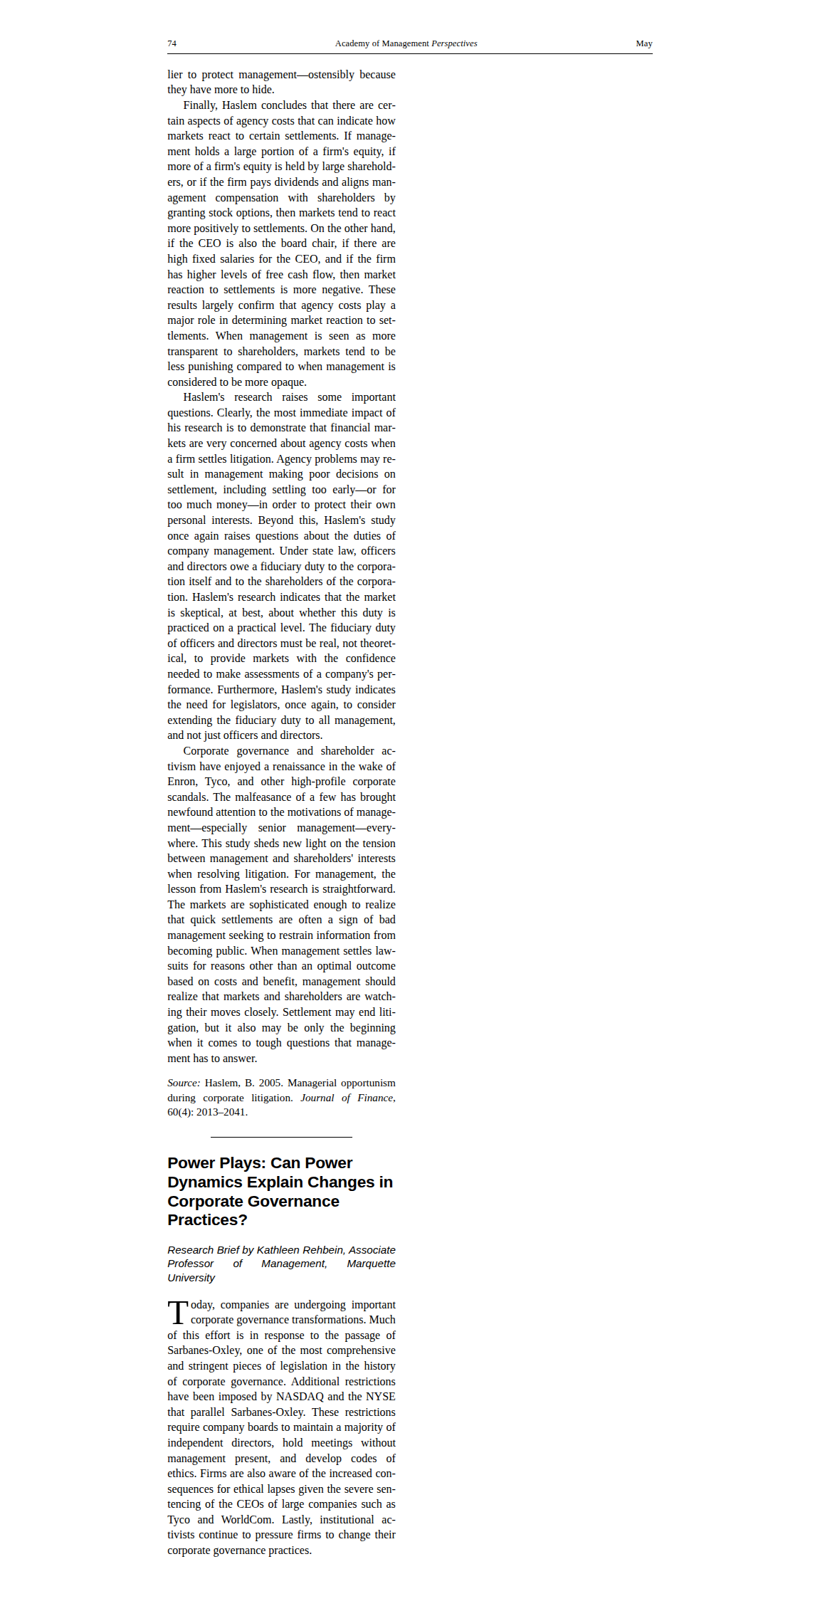74 Academy of Management Perspectives May
lier to protect management—ostensibly because they have more to hide.
Finally, Haslem concludes that there are certain aspects of agency costs that can indicate how markets react to certain settlements. If management holds a large portion of a firm's equity, if more of a firm's equity is held by large shareholders, or if the firm pays dividends and aligns management compensation with shareholders by granting stock options, then markets tend to react more positively to settlements. On the other hand, if the CEO is also the board chair, if there are high fixed salaries for the CEO, and if the firm has higher levels of free cash flow, then market reaction to settlements is more negative. These results largely confirm that agency costs play a major role in determining market reaction to settlements. When management is seen as more transparent to shareholders, markets tend to be less punishing compared to when management is considered to be more opaque.
Haslem's research raises some important questions. Clearly, the most immediate impact of his research is to demonstrate that financial markets are very concerned about agency costs when a firm settles litigation. Agency problems may result in management making poor decisions on settlement, including settling too early—or for too much money—in order to protect their own personal interests. Beyond this, Haslem's study once again raises questions about the duties of company management. Under state law, officers and directors owe a fiduciary duty to the corporation itself and to the shareholders of the corporation. Haslem's research indicates that the market is skeptical, at best, about whether this duty is practiced on a practical level. The fiduciary duty of officers and directors must be real, not theoretical, to provide markets with the confidence needed to make assessments of a company's performance. Furthermore, Haslem's study indicates the need for legislators, once again, to consider extending the fiduciary duty to all management, and not just officers and directors.
Corporate governance and shareholder activism have enjoyed a renaissance in the wake of Enron, Tyco, and other high-profile corporate scandals. The malfeasance of a few has brought newfound attention to the motivations of management—especially senior management—everywhere. This study sheds new light on the tension between management and shareholders' interests when resolving litigation. For management, the lesson from Haslem's research is straightforward. The markets are sophisticated enough to realize that quick settlements are often a sign of bad management seeking to restrain information from becoming public. When management settles lawsuits for reasons other than an optimal outcome based on costs and benefit, management should realize that markets and shareholders are watching their moves closely. Settlement may end litigation, but it also may be only the beginning when it comes to tough questions that management has to answer.
Source: Haslem, B. 2005. Managerial opportunism during corporate litigation. Journal of Finance, 60(4): 2013–2041.
Power Plays: Can Power Dynamics Explain Changes in Corporate Governance Practices?
Research Brief by Kathleen Rehbein, Associate Professor of Management, Marquette University
Today, companies are undergoing important corporate governance transformations. Much of this effort is in response to the passage of Sarbanes-Oxley, one of the most comprehensive and stringent pieces of legislation in the history of corporate governance. Additional restrictions have been imposed by NASDAQ and the NYSE that parallel Sarbanes-Oxley. These restrictions require company boards to maintain a majority of independent directors, hold meetings without management present, and develop codes of ethics. Firms are also aware of the increased consequences for ethical lapses given the severe sentencing of the CEOs of large companies such as Tyco and WorldCom. Lastly, institutional activists continue to pressure firms to change their corporate governance practices.